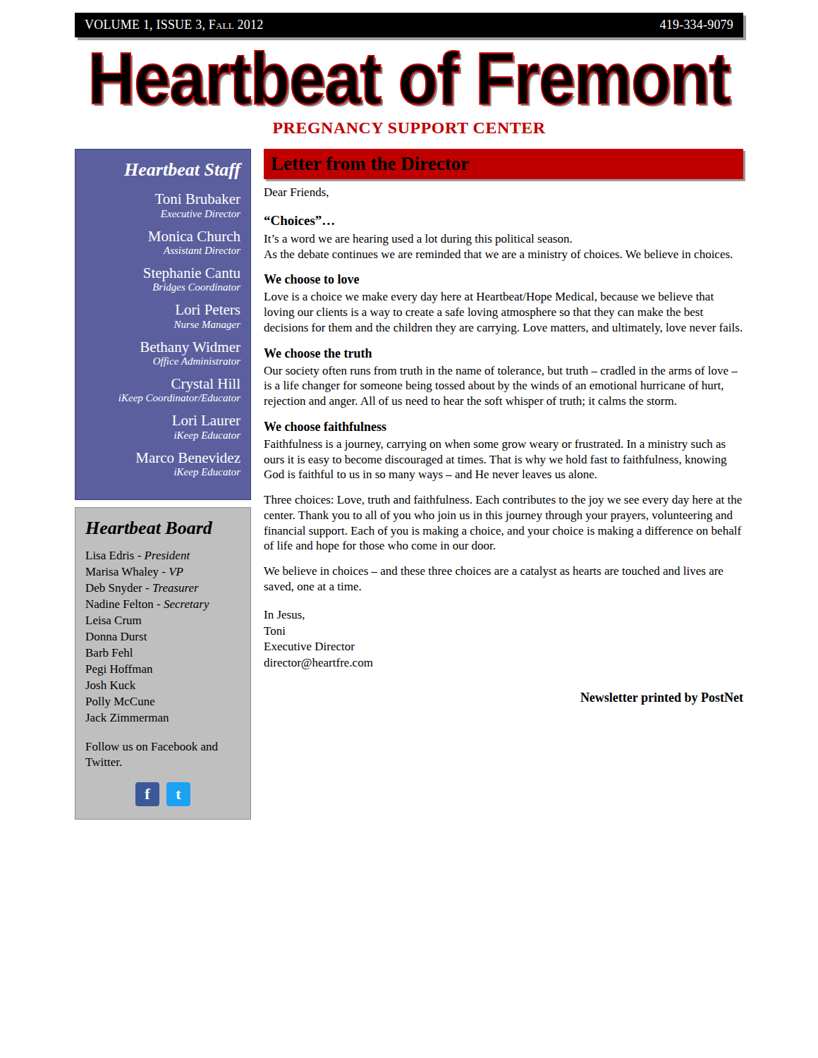VOLUME 1, ISSUE 3, Fall 2012 419-334-9079
Heartbeat of Fremont
PREGNANCY SUPPORT CENTER
Heartbeat Staff
Toni Brubaker
Executive Director
Monica Church
Assistant Director
Stephanie Cantu
Bridges Coordinator
Lori Peters
Nurse Manager
Bethany Widmer
Office Administrator
Crystal Hill
iKeep Coordinator/Educator
Lori Laurer
iKeep Educator
Marco Benevidez
iKeep Educator
Heartbeat Board
Lisa Edris - President
Marisa Whaley - VP
Deb Snyder - Treasurer
Nadine Felton - Secretary
Leisa Crum
Donna Durst
Barb Fehl
Pegi Hoffman
Josh Kuck
Polly McCune
Jack Zimmerman
Follow us on Facebook and Twitter.
f t
Letter from the Director
Dear Friends,
“Choices”…
It’s a word we are hearing used a lot during this political season.
As the debate continues we are reminded that we are a ministry of choices. We believe in choices.
We choose to love
Love is a choice we make every day here at Heartbeat/Hope Medical, because we believe that loving our clients is a way to create a safe loving atmosphere so that they can make the best decisions for them and the children they are carrying. Love matters, and ultimately, love never fails.
We choose the truth
Our society often runs from truth in the name of tolerance, but truth – cradled in the arms of love – is a life changer for someone being tossed about by the winds of an emotional hurricane of hurt, rejection and anger. All of us need to hear the soft whisper of truth; it calms the storm.
We choose faithfulness
Faithfulness is a journey, carrying on when some grow weary or frustrated. In a ministry such as ours it is easy to become discouraged at times. That is why we hold fast to faithfulness, knowing God is faithful to us in so many ways – and He never leaves us alone.
Three choices: Love, truth and faithfulness. Each contributes to the joy we see every day here at the center. Thank you to all of you who join us in this journey through your prayers, volunteering and financial support. Each of you is making a choice, and your choice is making a difference on behalf of life and hope for those who come in our door.
We believe in choices – and these three choices are a catalyst as hearts are touched and lives are saved, one at a time.
In Jesus,
Toni
Executive Director
director@heartfre.com
Newsletter printed by PostNet